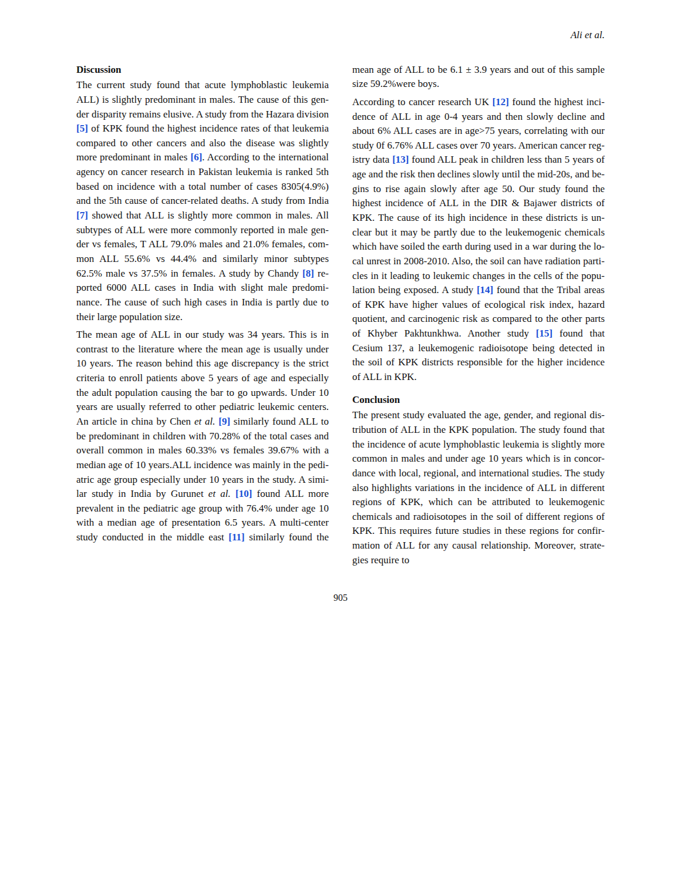Ali et al.
Discussion
The current study found that acute lymphoblastic leukemia ALL) is slightly predominant in males. The cause of this gender disparity remains elusive. A study from the Hazara division [5] of KPK found the highest incidence rates of that leukemia compared to other cancers and also the disease was slightly more predominant in males [6]. According to the international agency on cancer research in Pakistan leukemia is ranked 5th based on incidence with a total number of cases 8305(4.9%) and the 5th cause of cancer-related deaths. A study from India [7] showed that ALL is slightly more common in males. All subtypes of ALL were more commonly reported in male gender vs females, T ALL 79.0% males and 21.0% females, common ALL 55.6% vs 44.4% and similarly minor subtypes 62.5% male vs 37.5% in females. A study by Chandy [8] reported 6000 ALL cases in India with slight male predominance. The cause of such high cases in India is partly due to their large population size.
The mean age of ALL in our study was 34 years. This is in contrast to the literature where the mean age is usually under 10 years. The reason behind this age discrepancy is the strict criteria to enroll patients above 5 years of age and especially the adult population causing the bar to go upwards. Under 10 years are usually referred to other pediatric leukemic centers. An article in china by Chen et al. [9] similarly found ALL to be predominant in children with 70.28% of the total cases and overall common in males 60.33% vs females 39.67% with a median age of 10 years.ALL incidence was mainly in the pediatric age group especially under 10 years in the study. A similar study in India by Gurunet et al. [10] found ALL more prevalent in the pediatric age group with 76.4% under age 10 with a median age of presentation 6.5 years. A multi-center study conducted in the middle east [11] similarly found the mean age of ALL to be 6.1 ± 3.9 years and out of this sample size 59.2%were boys.
According to cancer research UK [12] found the highest incidence of ALL in age 0-4 years and then slowly decline and about 6% ALL cases are in age>75 years, correlating with our study 0f 6.76% ALL cases over 70 years. American cancer registry data [13] found ALL peak in children less than 5 years of age and the risk then declines slowly until the mid-20s, and begins to rise again slowly after age 50. Our study found the highest incidence of ALL in the DIR & Bajawer districts of KPK. The cause of its high incidence in these districts is unclear but it may be partly due to the leukemogenic chemicals which have soiled the earth during used in a war during the local unrest in 2008-2010. Also, the soil can have radiation particles in it leading to leukemic changes in the cells of the population being exposed. A study [14] found that the Tribal areas of KPK have higher values of ecological risk index, hazard quotient, and carcinogenic risk as compared to the other parts of Khyber Pakhtunkhwa. Another study [15] found that Cesium 137, a leukemogenic radioisotope being detected in the soil of KPK districts responsible for the higher incidence of ALL in KPK.
Conclusion
The present study evaluated the age, gender, and regional distribution of ALL in the KPK population. The study found that the incidence of acute lymphoblastic leukemia is slightly more common in males and under age 10 years which is in concordance with local, regional, and international studies. The study also highlights variations in the incidence of ALL in different regions of KPK, which can be attributed to leukemogenic chemicals and radioisotopes in the soil of different regions of KPK. This requires future studies in these regions for confirmation of ALL for any causal relationship. Moreover, strategies require to
905